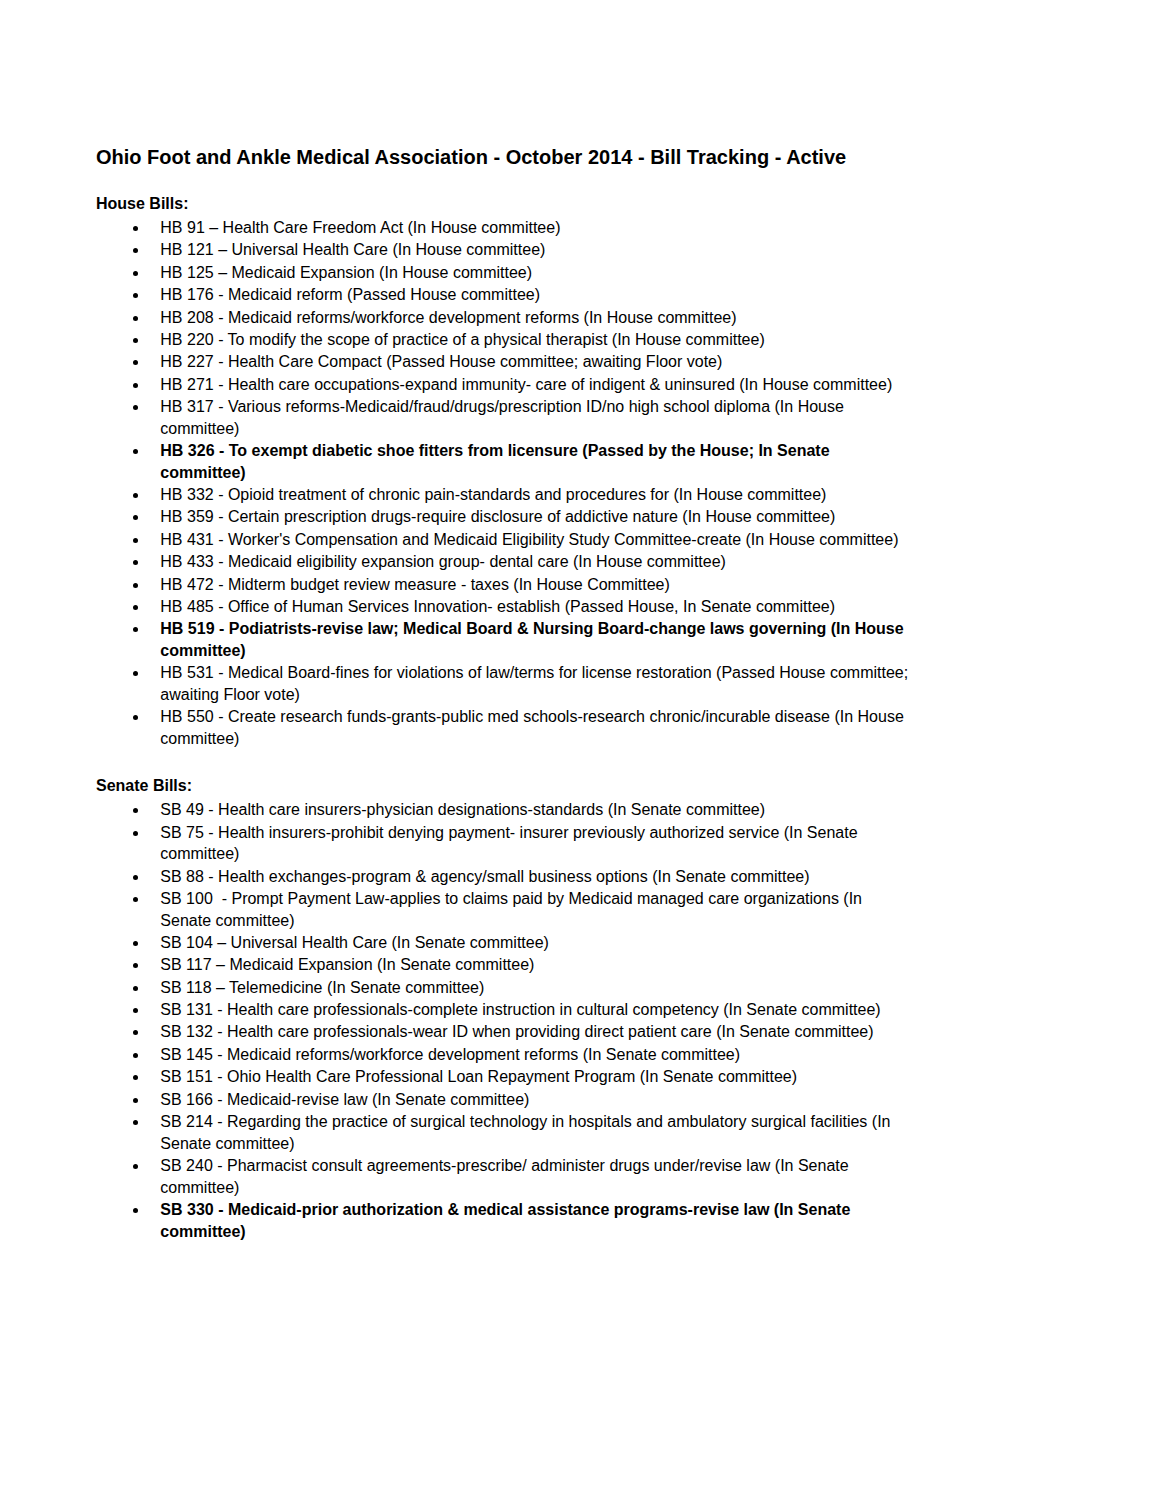Ohio Foot and Ankle Medical Association - October 2014 - Bill Tracking - Active
House Bills:
HB 91 – Health Care Freedom Act (In House committee)
HB 121 – Universal Health Care (In House committee)
HB 125 – Medicaid Expansion (In House committee)
HB 176 - Medicaid reform (Passed House committee)
HB 208 - Medicaid reforms/workforce development reforms (In House committee)
HB 220 - To modify the scope of practice of a physical therapist (In House committee)
HB 227 - Health Care Compact (Passed House committee; awaiting Floor vote)
HB 271 - Health care occupations-expand immunity- care of indigent & uninsured (In House committee)
HB 317 - Various reforms-Medicaid/fraud/drugs/prescription ID/no high school diploma (In House committee)
HB 326 - To exempt diabetic shoe fitters from licensure (Passed by the House; In Senate committee)
HB 332 - Opioid treatment of chronic pain-standards and procedures for (In House committee)
HB 359 - Certain prescription drugs-require disclosure of addictive nature (In House committee)
HB 431 - Worker's Compensation and Medicaid Eligibility Study Committee-create (In House committee)
HB 433 - Medicaid eligibility expansion group- dental care (In House committee)
HB 472 - Midterm budget review measure - taxes (In House Committee)
HB 485 - Office of Human Services Innovation- establish (Passed House, In Senate committee)
HB 519 - Podiatrists-revise law; Medical Board & Nursing Board-change laws governing (In House committee)
HB 531 - Medical Board-fines for violations of law/terms for license restoration (Passed House committee; awaiting Floor vote)
HB 550 - Create research funds-grants-public med schools-research chronic/incurable disease (In House committee)
Senate Bills:
SB 49 - Health care insurers-physician designations-standards (In Senate committee)
SB 75 - Health insurers-prohibit denying payment- insurer previously authorized service (In Senate committee)
SB 88 - Health exchanges-program & agency/small business options (In Senate committee)
SB 100 - Prompt Payment Law-applies to claims paid by Medicaid managed care organizations (In Senate committee)
SB 104 – Universal Health Care (In Senate committee)
SB 117 – Medicaid Expansion (In Senate committee)
SB 118 – Telemedicine (In Senate committee)
SB 131 - Health care professionals-complete instruction in cultural competency (In Senate committee)
SB 132 - Health care professionals-wear ID when providing direct patient care (In Senate committee)
SB 145 - Medicaid reforms/workforce development reforms (In Senate committee)
SB 151 - Ohio Health Care Professional Loan Repayment Program (In Senate committee)
SB 166 - Medicaid-revise law (In Senate committee)
SB 214 - Regarding the practice of surgical technology in hospitals and ambulatory surgical facilities (In Senate committee)
SB 240 - Pharmacist consult agreements-prescribe/ administer drugs under/revise law (In Senate committee)
SB 330 - Medicaid-prior authorization & medical assistance programs-revise law (In Senate committee)